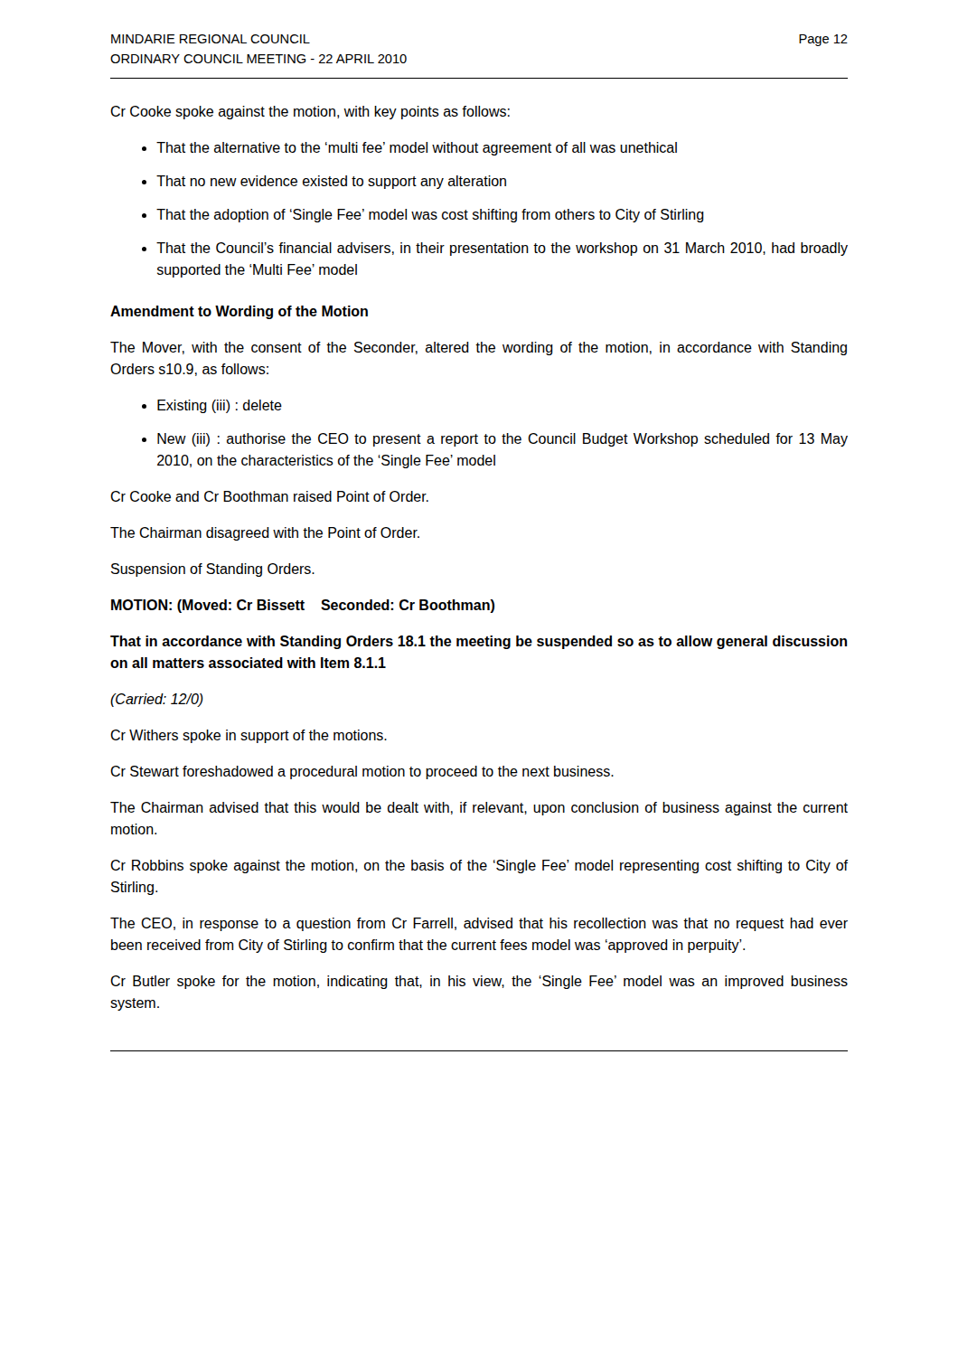MINDARIE REGIONAL COUNCIL
ORDINARY COUNCIL MEETING - 22 APRIL 2010
Page 12
Cr Cooke spoke against the motion, with key points as follows:
That the alternative to the ‘multi fee’ model without agreement of all was unethical
That no new evidence existed to support any alteration
That the adoption of ‘Single Fee’ model was cost shifting from others to City of Stirling
That the Council’s financial advisers, in their presentation to the workshop on 31 March 2010, had broadly supported the ‘Multi Fee’ model
Amendment to Wording of the Motion
The Mover, with the consent of the Seconder, altered the wording of the motion, in accordance with Standing Orders s10.9, as follows:
Existing (iii) : delete
New (iii) : authorise the CEO to present a report to the Council Budget Workshop scheduled for 13 May 2010, on the characteristics of the ‘Single Fee’ model
Cr Cooke and Cr Boothman raised Point of Order.
The Chairman disagreed with the Point of Order.
Suspension of Standing Orders.
MOTION: (Moved: Cr Bissett Seconded: Cr Boothman)
That in accordance with Standing Orders 18.1 the meeting be suspended so as to allow general discussion on all matters associated with Item 8.1.1
(Carried: 12/0)
Cr Withers spoke in support of the motions.
Cr Stewart foreshadowed a procedural motion to proceed to the next business.
The Chairman advised that this would be dealt with, if relevant, upon conclusion of business against the current motion.
Cr Robbins spoke against the motion, on the basis of the ‘Single Fee’ model representing cost shifting to City of Stirling.
The CEO, in response to a question from Cr Farrell, advised that his recollection was that no request had ever been received from City of Stirling to confirm that the current fees model was ‘approved in perpuity’.
Cr Butler spoke for the motion, indicating that, in his view, the ‘Single Fee’ model was an improved business system.